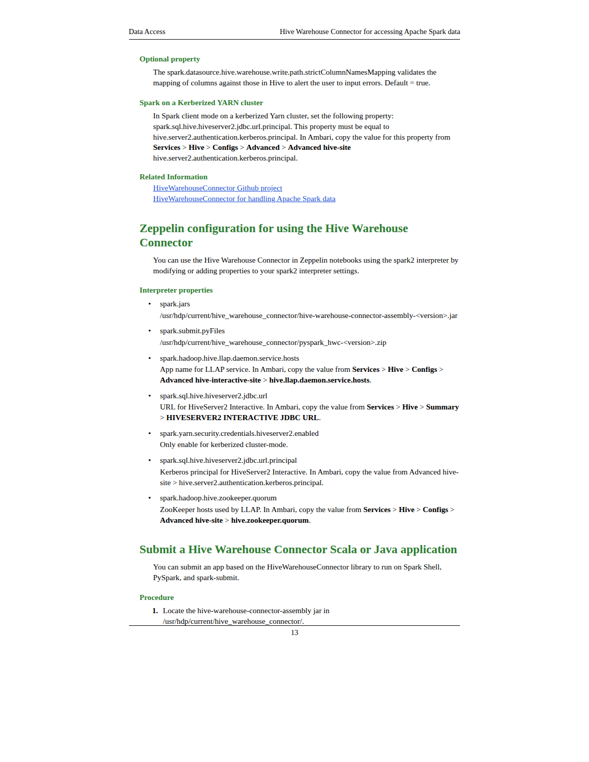Data Access
Hive Warehouse Connector for accessing Apache Spark data
Optional property
The spark.datasource.hive.warehouse.write.path.strictColumnNamesMapping validates the mapping of columns against those in Hive to alert the user to input errors. Default = true.
Spark on a Kerberized YARN cluster
In Spark client mode on a kerberized Yarn cluster, set the following property: spark.sql.hive.hiveserver2.jdbc.url.principal. This property must be equal to hive.server2.authentication.kerberos.principal. In Ambari, copy the value for this property from Services > Hive > Configs > Advanced > Advanced hive-site hive.server2.authentication.kerberos.principal.
Related Information
HiveWarehouseConnector Github project HiveWarehouseConnector for handling Apache Spark data
Zeppelin configuration for using the Hive Warehouse Connector
You can use the Hive Warehouse Connector in Zeppelin notebooks using the spark2 interpreter by modifying or adding properties to your spark2 interpreter settings.
Interpreter properties
spark.jars
/usr/hdp/current/hive_warehouse_connector/hive-warehouse-connector-assembly-<version>.jar
spark.submit.pyFiles
/usr/hdp/current/hive_warehouse_connector/pyspark_hwc-<version>.zip
spark.hadoop.hive.llap.daemon.service.hosts
App name for LLAP service. In Ambari, copy the value from Services > Hive > Configs > Advanced hive-interactive-site > hive.llap.daemon.service.hosts.
spark.sql.hive.hiveserver2.jdbc.url
URL for HiveServer2 Interactive. In Ambari, copy the value from Services > Hive > Summary > HIVESERVER2 INTERACTIVE JDBC URL.
spark.yarn.security.credentials.hiveserver2.enabled
Only enable for kerberized cluster-mode.
spark.sql.hive.hiveserver2.jdbc.url.principal
Kerberos principal for HiveServer2 Interactive. In Ambari, copy the value from Advanced hive-site > hive.server2.authentication.kerberos.principal.
spark.hadoop.hive.zookeeper.quorum
ZooKeeper hosts used by LLAP. In Ambari, copy the value from Services > Hive > Configs > Advanced hive-site > hive.zookeeper.quorum.
Submit a Hive Warehouse Connector Scala or Java application
You can submit an app based on the HiveWarehouseConnector library to run on Spark Shell, PySpark, and spark-submit.
Procedure
Locate the hive-warehouse-connector-assembly jar in /usr/hdp/current/hive_warehouse_connector/.
13